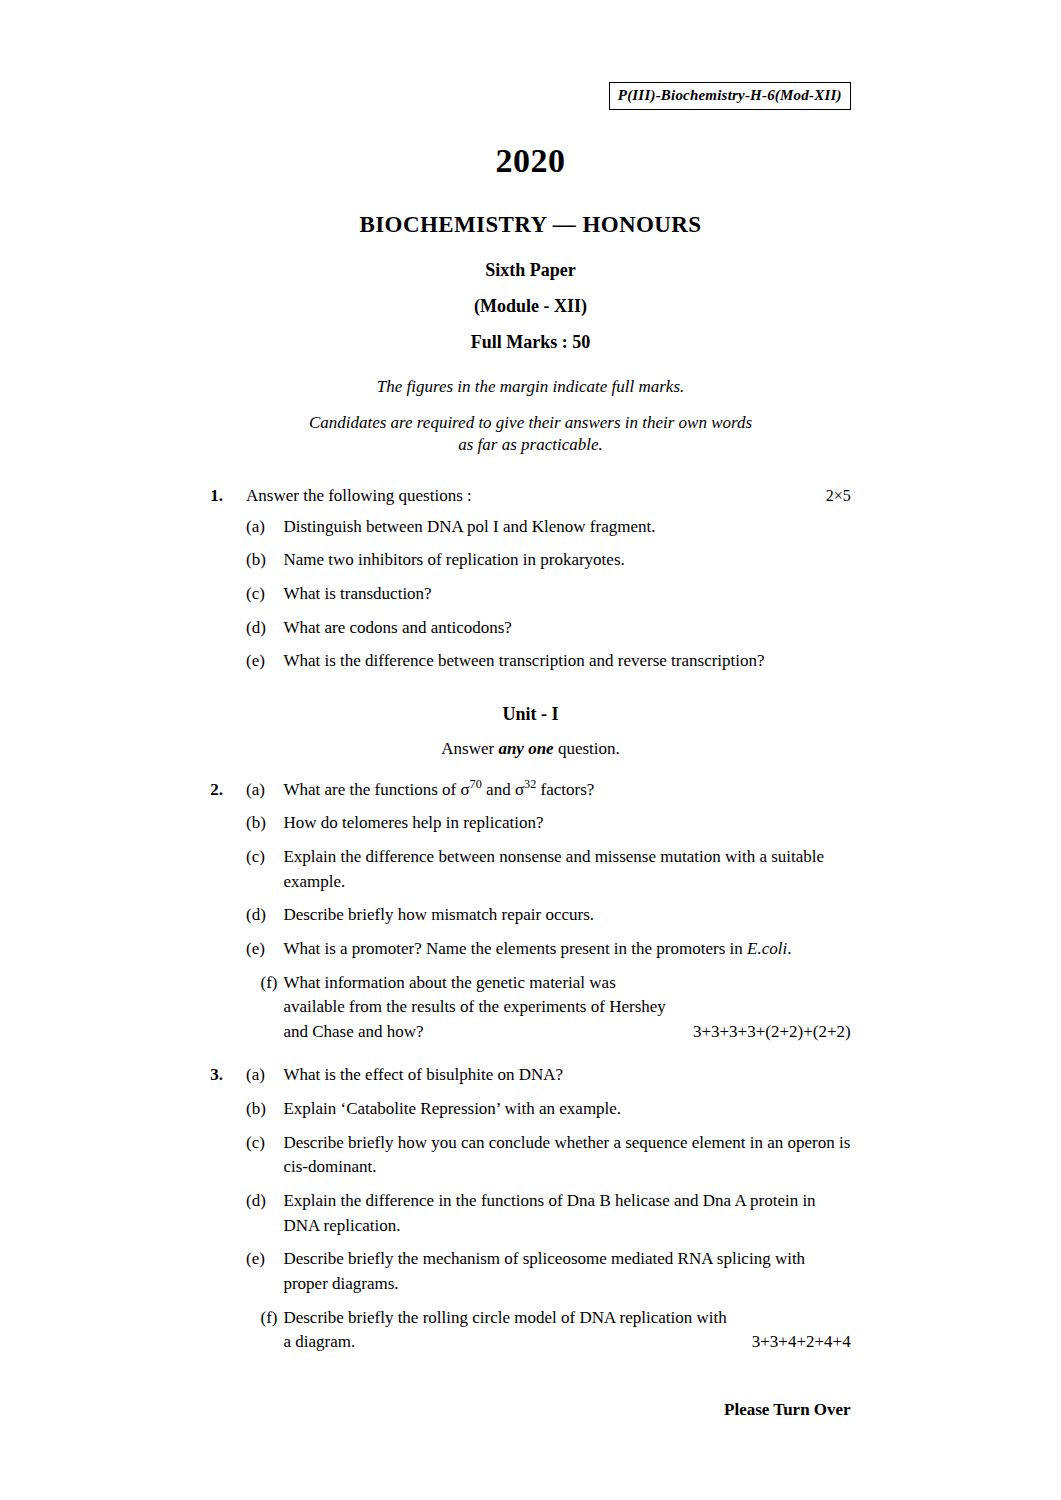P(III)-Biochemistry-H-6(Mod-XII)
2020
BIOCHEMISTRY — HONOURS
Sixth Paper
(Module - XII)
Full Marks : 50
The figures in the margin indicate full marks.
Candidates are required to give their answers in their own words
as far as practicable.
1.
Answer the following questions :
2×5
(a) Distinguish between DNA pol I and Klenow fragment.
(b) Name two inhibitors of replication in prokaryotes.
(c) What is transduction?
(d) What are codons and anticodons?
(e) What is the difference between transcription and reverse transcription?
Unit - I
Answer any one question.
2.
(a) What are the functions of σ70 and σ32 factors?
(b) How do telomeres help in replication?
(c) Explain the difference between nonsense and missense mutation with a suitable example.
(d) Describe briefly how mismatch repair occurs.
(e) What is a promoter? Name the elements present in the promoters in E.coli.
(f)
What information about the genetic material was available from the results of the experiments of Hershey and Chase and how?
3+3+3+3+(2+2)+(2+2)
3.
(a) What is the effect of bisulphite on DNA?
(b) Explain ‘Catabolite Repression’ with an example.
(c) Describe briefly how you can conclude whether a sequence element in an operon is cis-dominant.
(d) Explain the difference in the functions of Dna B helicase and Dna A protein in DNA replication.
(e) Describe briefly the mechanism of spliceosome mediated RNA splicing with proper diagrams.
(f)
Describe briefly the rolling circle model of DNA replication with a diagram.
3+3+4+2+4+4
Please Turn Over